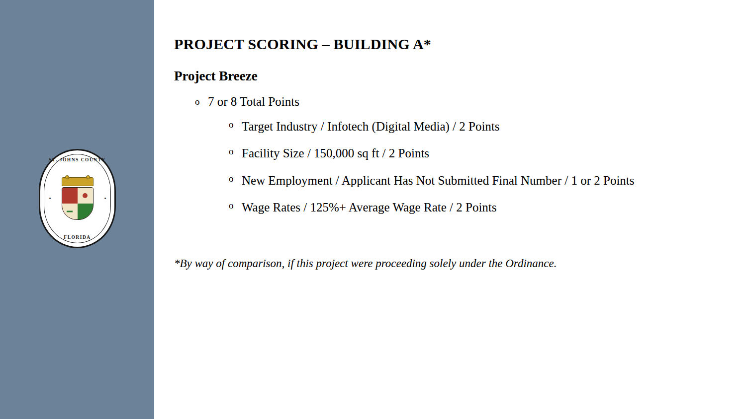ST. JOHNS COUNTY
FLORIDA
•
•
PROJECT SCORING – BUILDING A*
Project Breeze
7 or 8 Total Points
Target Industry / Infotech (Digital Media) / 2 Points
Facility Size / 150,000 sq ft / 2 Points
New Employment / Applicant Has Not Submitted Final Number / 1 or 2 Points
Wage Rates / 125%+ Average Wage Rate / 2 Points
*By way of comparison, if this project were proceeding solely under the Ordinance.